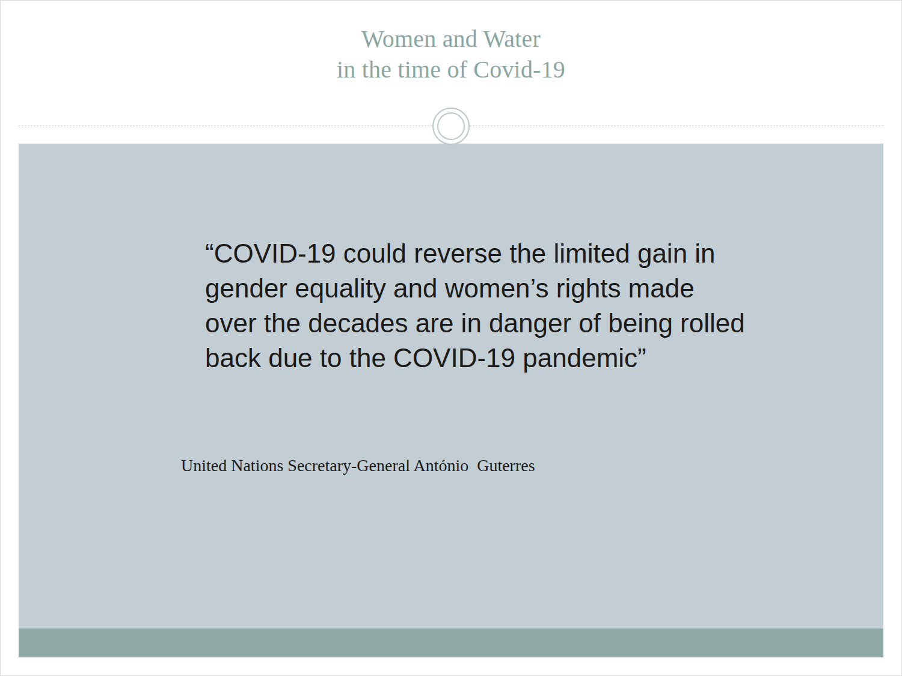Women and Water
in the time of Covid-19
“COVID-19 could reverse the limited gain in gender equality and women’s rights made over the decades are in danger of being rolled back due to the COVID-19 pandemic”
United Nations Secretary-General António Guterres